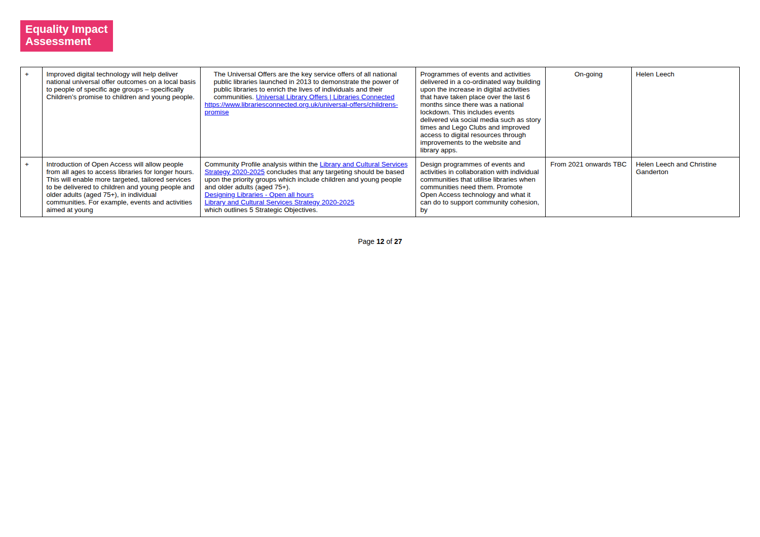Equality Impact
Assessment
| + | Improved digital technology will help deliver national universal offer outcomes on a local basis to people of specific age groups – specifically Children’s promise to children and young people. | The Universal Offers are the key service offers of all national public libraries launched in 2013 to demonstrate the power of public libraries to enrich the lives of individuals and their communities. Universal Library Offers / Libraries Connected https://www.librariesconnected.org.uk/universal-offers/childrens-promise | Programmes of events and activities delivered in a co-ordinated way building upon the increase in digital activities that have taken place over the last 6 months since there was a national lockdown. This includes events delivered via social media such as story times and Lego Clubs and improved access to digital resources through improvements to the website and library apps. | On-going | Helen Leech |
| + | Introduction of Open Access will allow people from all ages to access libraries for longer hours. This will enable more targeted, tailored services to be delivered to children and young people and older adults (aged 75+), in individual communities. For example, events and activities aimed at young | Community Profile analysis within the Library and Cultural Services Strategy 2020-2025 concludes that any targeting should be based upon the priority groups which include children and young people and older adults (aged 75+). Designing Libraries - Open all hours Library and Cultural Services Strategy 2020-2025 which outlines 5 Strategic Objectives. | Design programmes of events and activities in collaboration with individual communities that utilise libraries when communities need them. Promote Open Access technology and what it can do to support community cohesion, by | From 2021 onwards TBC | Helen Leech and Christine Ganderton |
Page 12 of 27